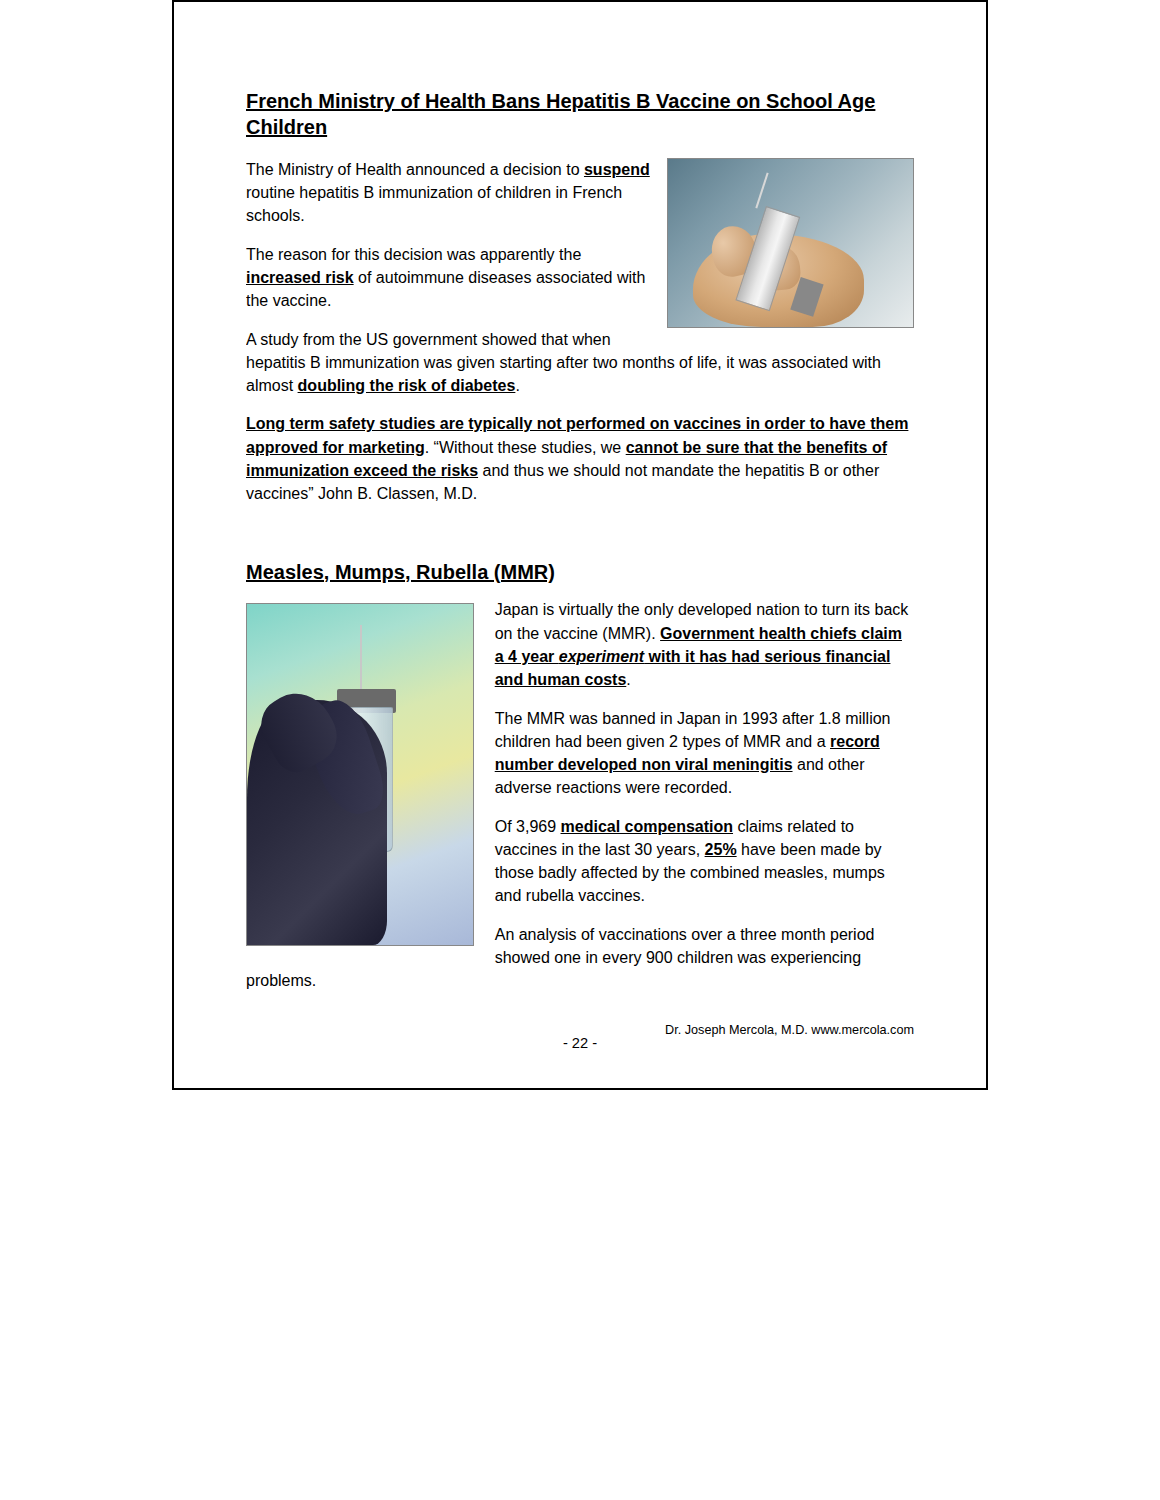French Ministry of Health Bans Hepatitis B Vaccine on School Age Children
The Ministry of Health announced a decision to suspend routine hepatitis B immunization of children in French schools.
The reason for this decision was apparently the increased risk of autoimmune diseases associated with the vaccine.
A study from the US government showed that when hepatitis B immunization was given starting after two months of life, it was associated with almost doubling the risk of diabetes.
Long term safety studies are typically not performed on vaccines in order to have them approved for marketing. “Without these studies, we cannot be sure that the benefits of immunization exceed the risks and thus we should not mandate the hepatitis B or other vaccines” John B. Classen, M.D.
Measles, Mumps, Rubella (MMR)
Japan is virtually the only developed nation to turn its back on the vaccine (MMR). Government health chiefs claim a 4 year experiment with it has had serious financial and human costs.
The MMR was banned in Japan in 1993 after 1.8 million children had been given 2 types of MMR and a record number developed non viral meningitis and other adverse reactions were recorded.
Of 3,969 medical compensation claims related to vaccines in the last 30 years, 25% have been made by those badly affected by the combined measles, mumps and rubella vaccines.
An analysis of vaccinations over a three month period showed one in every 900 children was experiencing problems.
Dr. Joseph Mercola, M.D. www.mercola.com
- 22 -